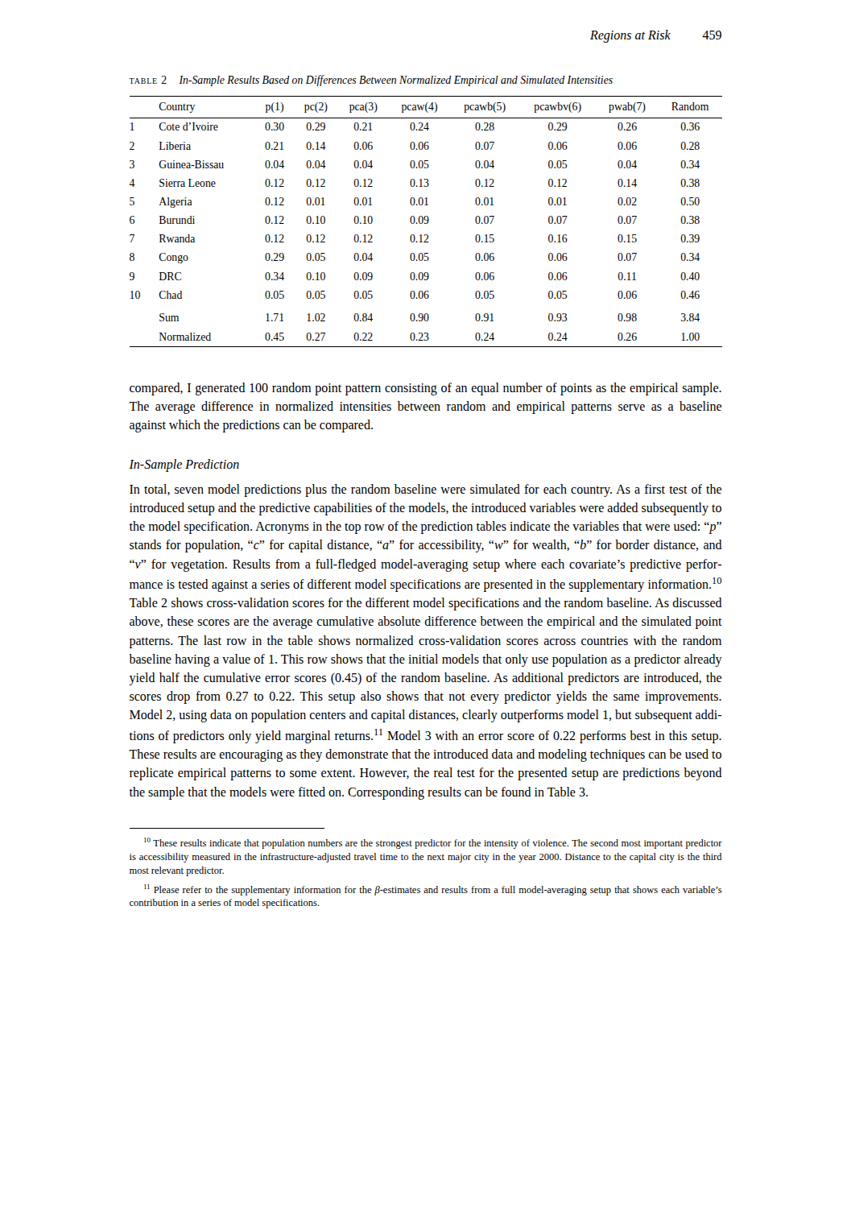Regions at Risk 459
table 2 In-Sample Results Based on Differences Between Normalized Empirical and Simulated Intensities
| | Country | p(1) | pc(2) | pca(3) | pcaw(4) | pcawb(5) | pcawbv(6) | pwab(7) | Random |
| --- | --- | --- | --- | --- | --- | --- | --- | --- | --- |
| 1 | Cote d’Ivoire | 0.30 | 0.29 | 0.21 | 0.24 | 0.28 | 0.29 | 0.26 | 0.36 |
| 2 | Liberia | 0.21 | 0.14 | 0.06 | 0.06 | 0.07 | 0.06 | 0.06 | 0.28 |
| 3 | Guinea-Bissau | 0.04 | 0.04 | 0.04 | 0.05 | 0.04 | 0.05 | 0.04 | 0.34 |
| 4 | Sierra Leone | 0.12 | 0.12 | 0.12 | 0.13 | 0.12 | 0.12 | 0.14 | 0.38 |
| 5 | Algeria | 0.12 | 0.01 | 0.01 | 0.01 | 0.01 | 0.01 | 0.02 | 0.50 |
| 6 | Burundi | 0.12 | 0.10 | 0.10 | 0.09 | 0.07 | 0.07 | 0.07 | 0.38 |
| 7 | Rwanda | 0.12 | 0.12 | 0.12 | 0.12 | 0.15 | 0.16 | 0.15 | 0.39 |
| 8 | Congo | 0.29 | 0.05 | 0.04 | 0.05 | 0.06 | 0.06 | 0.07 | 0.34 |
| 9 | DRC | 0.34 | 0.10 | 0.09 | 0.09 | 0.06 | 0.06 | 0.11 | 0.40 |
| 10 | Chad | 0.05 | 0.05 | 0.05 | 0.06 | 0.05 | 0.05 | 0.06 | 0.46 |
| | Sum | 1.71 | 1.02 | 0.84 | 0.90 | 0.91 | 0.93 | 0.98 | 3.84 |
| | Normalized | 0.45 | 0.27 | 0.22 | 0.23 | 0.24 | 0.24 | 0.26 | 1.00 |
compared, I generated 100 random point pattern consisting of an equal number of points as the empirical sample. The average difference in normalized intensities between random and empirical patterns serve as a baseline against which the predictions can be compared.
In-Sample Prediction
In total, seven model predictions plus the random baseline were simulated for each country. As a first test of the introduced setup and the predictive capabilities of the models, the introduced variables were added subsequently to the model specification. Acronyms in the top row of the prediction tables indicate the variables that were used: “p” stands for population, “c” for capital distance, “a” for accessibility, “w” for wealth, “b” for border distance, and “v” for vegetation. Results from a full-fledged model-averaging setup where each covariate’s predictive performance is tested against a series of different model specifications are presented in the supplementary information.10 Table 2 shows cross-validation scores for the different model specifications and the random baseline. As discussed above, these scores are the average cumulative absolute difference between the empirical and the simulated point patterns. The last row in the table shows normalized cross-validation scores across countries with the random baseline having a value of 1. This row shows that the initial models that only use population as a predictor already yield half the cumulative error scores (0.45) of the random baseline. As additional predictors are introduced, the scores drop from 0.27 to 0.22. This setup also shows that not every predictor yields the same improvements. Model 2, using data on population centers and capital distances, clearly outperforms model 1, but subsequent additions of predictors only yield marginal returns.11 Model 3 with an error score of 0.22 performs best in this setup. These results are encouraging as they demonstrate that the introduced data and modeling techniques can be used to replicate empirical patterns to some extent. However, the real test for the presented setup are predictions beyond the sample that the models were fitted on. Corresponding results can be found in Table 3.
10 These results indicate that population numbers are the strongest predictor for the intensity of violence. The second most important predictor is accessibility measured in the infrastructure-adjusted travel time to the next major city in the year 2000. Distance to the capital city is the third most relevant predictor.
11 Please refer to the supplementary information for the β-estimates and results from a full model-averaging setup that shows each variable’s contribution in a series of model specifications.